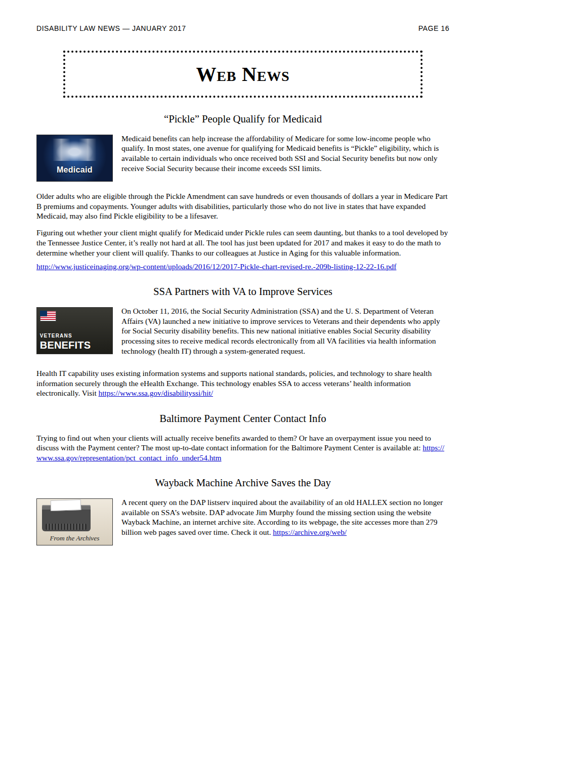Disability Law News — January 2017
Page 16
Web News
“Pickle” People Qualify for Medicaid
Medicaid
Medicaid benefits can help increase the affordability of Medicare for some low-income people who qualify. In most states, one avenue for qualifying for Medicaid benefits is “Pickle” eligibility, which is available to certain individuals who once received both SSI and Social Security benefits but now only receive Social Security because their income exceeds SSI limits.
Older adults who are eligible through the Pickle Amendment can save hundreds or even thousands of dollars a year in Medicare Part B premiums and copayments. Younger adults with disabilities, particularly those who do not live in states that have expanded Medicaid, may also find Pickle eligibility to be a lifesaver.
Figuring out whether your client might qualify for Medicaid under Pickle rules can seem daunting, but thanks to a tool developed by the Tennessee Justice Center, it’s really not hard at all. The tool has just been updated for 2017 and makes it easy to do the math to determine whether your client will qualify. Thanks to our colleagues at Justice in Aging for this valuable information.
http://www.justiceinaging.org/wp-content/uploads/2016/12/2017-Pickle-chart-revised-re.-209b-listing-12-22-16.pdf
SSA Partners with VA to Improve Services
VETERANS
BENEFITS
On October 11, 2016, the Social Security Administration (SSA) and the U. S. Department of Veteran Affairs (VA) launched a new initiative to improve services to Veterans and their dependents who apply for Social Security disability benefits. This new national initiative enables Social Security disability processing sites to receive medical records electronically from all VA facilities via health information technology (health IT) through a system-generated request.
Health IT capability uses existing information systems and supports national standards, policies, and technology to share health information securely through the eHealth Exchange. This technology enables SSA to access veterans’ health information electronically. Visit https://www.ssa.gov/disabilityssi/hit/
Baltimore Payment Center Contact Info
Trying to find out when your clients will actually receive benefits awarded to them? Or have an overpayment issue you need to discuss with the Payment center? The most up-to-date contact information for the Baltimore Payment Center is available at: https://www.ssa.gov/representation/pct_contact_info_under54.htm
Wayback Machine Archive Saves the Day
From the Archives
A recent query on the DAP listserv inquired about the availability of an old HALLEX section no longer available on SSA’s website. DAP advocate Jim Murphy found the missing section using the website Wayback Machine, an internet archive site. According to its webpage, the site accesses more than 279 billion web pages saved over time. Check it out. https://archive.org/web/